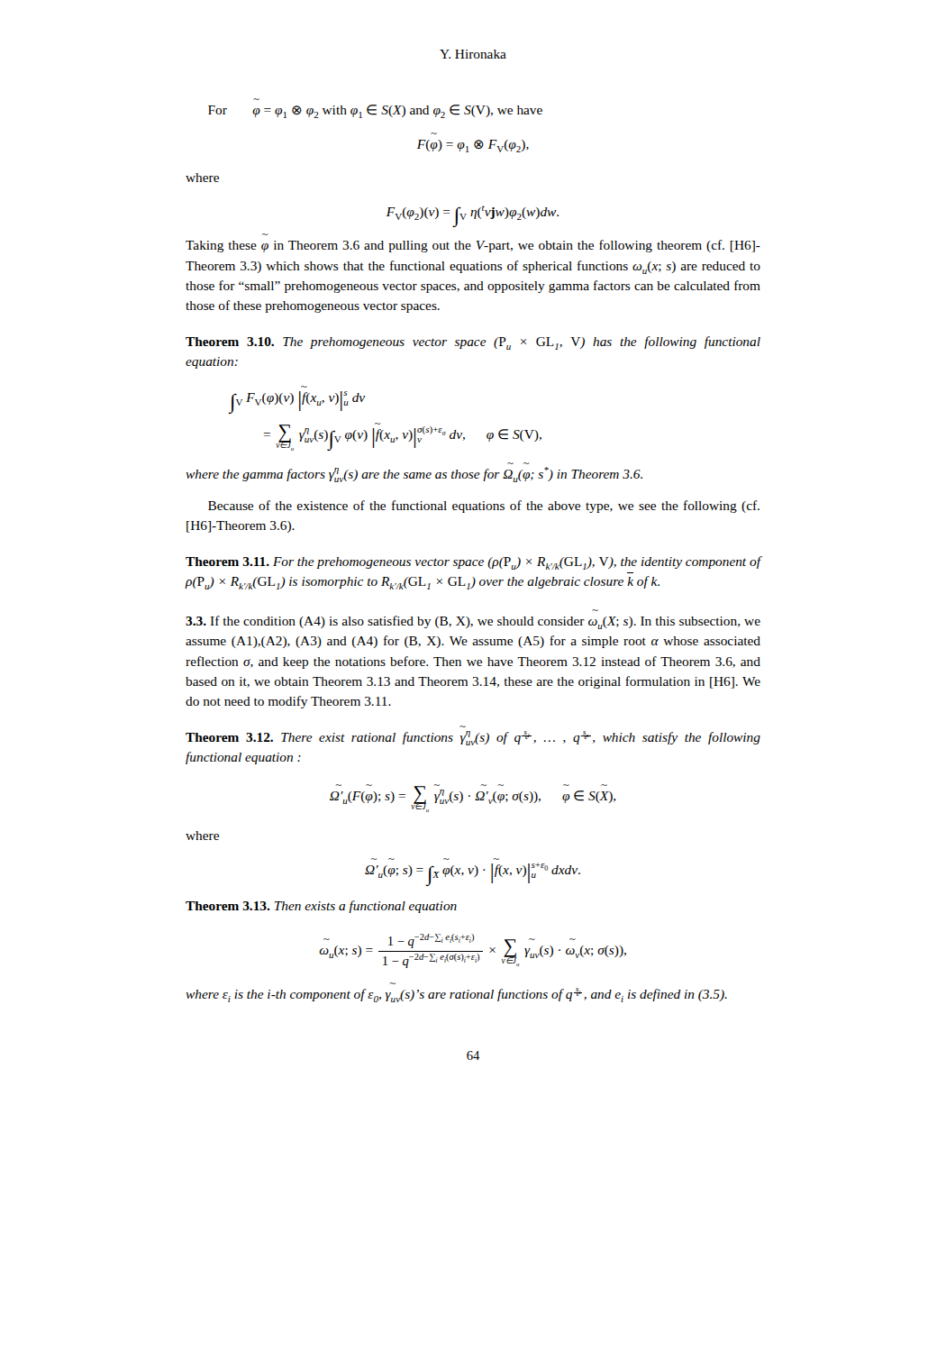Y. Hironaka
For ~φ = φ1 ⊗ φ2 with φ1 ∈ S(X) and φ2 ∈ S(V), we have
F(~φ) = φ1 ⊗ FV(φ2),
where
FV(φ2)(v) = ∫V η(tvjw)φ2(w)dw.
Taking these ~φ in Theorem 3.6 and pulling out the V-part, we obtain the following theorem (cf. [H6]-Theorem 3.3) which shows that the functional equations of spherical functions ωu(x; s) are reduced to those for “small” prehomogeneous vector spaces, and oppositely gamma factors can be calculated from those of these prehomogeneous vector spaces.
Theorem 3.10. The prehomogeneous vector space (Pu × GL1, V) has the following functional equation:
∫V FV(φ)(v) |~f(xu, v)|su dv
= ∑ν∈Ju γηuν(s)∫V φ(v) |~f(xu, v)|σ(s)+εσ ν dv, φ ∈ S(V),
where the gamma factors γηuν(s) are the same as those for ~Ωu(~φ; s*) in Theorem 3.6.
Because of the existence of the functional equations of the above type, we see the following (cf. [H6]-Theorem 3.6).
Theorem 3.11. For the prehomogeneous vector space (ρ(Pu) × Rk′/k(GL1), V), the identity component of ρ(Pu) × Rk′/k(GL1) is isomorphic to Rk′/k(GL1 × GL1) over the algebraic closure k of k.
3.3. If the condition (A4) is also satisfied by (B, X), we should consider ~ωu(X; s). In this subsection, we assume (A1),(A2), (A3) and (A4) for (B, X). We assume (A5) for a simple root α whose associated reflection σ, and keep the notations before. Then we have Theorem 3.12 instead of Theorem 3.6, and based on it, we obtain Theorem 3.13 and Theorem 3.14, these are the original formulation in [H6]. We do not need to modify Theorem 3.11.
Theorem 3.12. There exist rational functions ~γ ηuν(s) of qs1 e, … , qsn e, which satisfy the following functional equation :
~Ω′u(F(~φ); s) = ∑ν∈Ju ~γ ηuν(s) · ~Ω′ν(~φ; σ(s)), ~φ ∈ S(~X),
where
~Ω′u(~φ; s) = ∫~X ~φ(x, v) · |~f(x, v)|s+ε0 u dxdv.
Theorem 3.13. Then exists a functional equation
~ωu(x; s) = 1 − q−2d−∑i ei(si+εi) 1 − q−2d−∑i ei(σ(s)i+εi) × ∑ν∈Ju ~γuν(s) · ~ων(x; σ(s)),
where εi is the i-th component of ε0, ~γuν(s)’s are rational functions of qsi e, and ei is defined in (3.5).
64